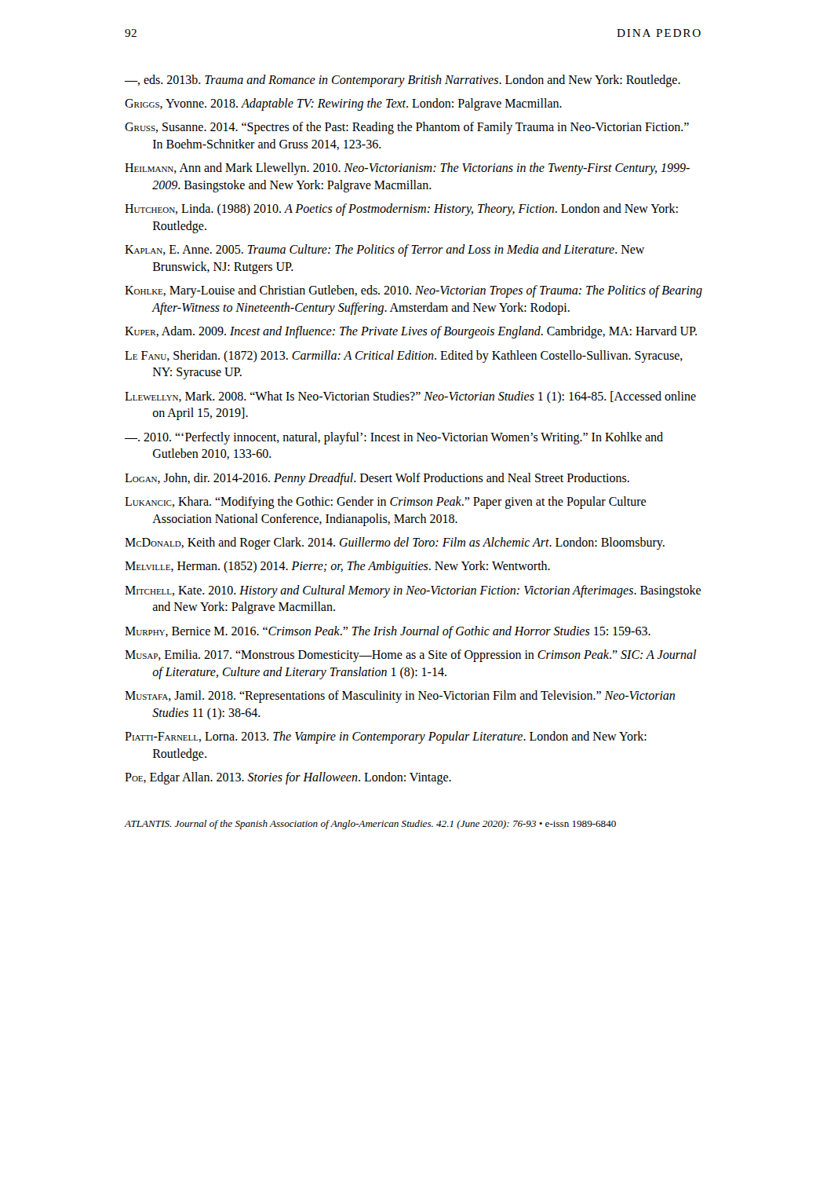92 DINA PEDRO
—, eds. 2013b. Trauma and Romance in Contemporary British Narratives. London and New York: Routledge.
Griggs, Yvonne. 2018. Adaptable TV: Rewiring the Text. London: Palgrave Macmillan.
Gruss, Susanne. 2014. “Spectres of the Past: Reading the Phantom of Family Trauma in Neo-Victorian Fiction.” In Boehm-Schnitker and Gruss 2014, 123-36.
Heilmann, Ann and Mark Llewellyn. 2010. Neo-Victorianism: The Victorians in the Twenty-First Century, 1999-2009. Basingstoke and New York: Palgrave Macmillan.
Hutcheon, Linda. (1988) 2010. A Poetics of Postmodernism: History, Theory, Fiction. London and New York: Routledge.
Kaplan, E. Anne. 2005. Trauma Culture: The Politics of Terror and Loss in Media and Literature. New Brunswick, NJ: Rutgers UP.
Kohlke, Mary-Louise and Christian Gutleben, eds. 2010. Neo-Victorian Tropes of Trauma: The Politics of Bearing After-Witness to Nineteenth-Century Suffering. Amsterdam and New York: Rodopi.
Kuper, Adam. 2009. Incest and Influence: The Private Lives of Bourgeois England. Cambridge, MA: Harvard UP.
Le Fanu, Sheridan. (1872) 2013. Carmilla: A Critical Edition. Edited by Kathleen Costello-Sullivan. Syracuse, NY: Syracuse UP.
Llewellyn, Mark. 2008. “What Is Neo-Victorian Studies?” Neo-Victorian Studies 1 (1): 164-85. [Accessed online on April 15, 2019].
—. 2010. “‘Perfectly innocent, natural, playful’: Incest in Neo-Victorian Women’s Writing.” In Kohlke and Gutleben 2010, 133-60.
Logan, John, dir. 2014-2016. Penny Dreadful. Desert Wolf Productions and Neal Street Productions.
Lukancic, Khara. “Modifying the Gothic: Gender in Crimson Peak.” Paper given at the Popular Culture Association National Conference, Indianapolis, March 2018.
McDonald, Keith and Roger Clark. 2014. Guillermo del Toro: Film as Alchemic Art. London: Bloomsbury.
Melville, Herman. (1852) 2014. Pierre; or, The Ambiguities. New York: Wentworth.
Mitchell, Kate. 2010. History and Cultural Memory in Neo-Victorian Fiction: Victorian Afterimages. Basingstoke and New York: Palgrave Macmillan.
Murphy, Bernice M. 2016. “Crimson Peak.” The Irish Journal of Gothic and Horror Studies 15: 159-63.
Musap, Emilia. 2017. “Monstrous Domesticity—Home as a Site of Oppression in Crimson Peak.” SIC: A Journal of Literature, Culture and Literary Translation 1 (8): 1-14.
Mustafa, Jamil. 2018. “Representations of Masculinity in Neo-Victorian Film and Television.” Neo-Victorian Studies 11 (1): 38-64.
Piatti-Farnell, Lorna. 2013. The Vampire in Contemporary Popular Literature. London and New York: Routledge.
Poe, Edgar Allan. 2013. Stories for Halloween. London: Vintage.
ATLANTIS. Journal of the Spanish Association of Anglo-American Studies. 42.1 (June 2020): 76-93 • e-issn 1989-6840